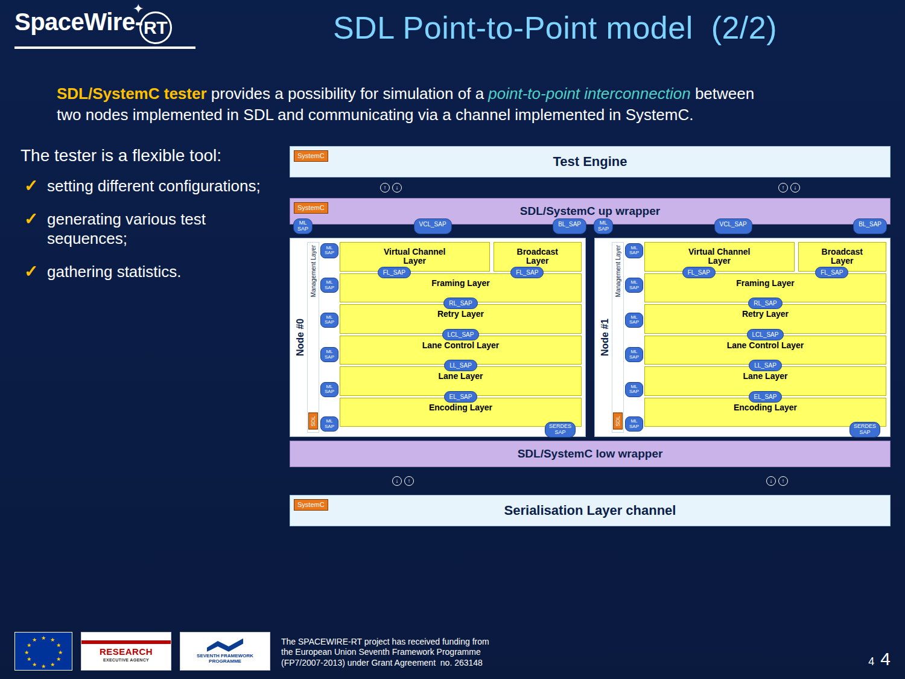✦
SpaceWire-RT
SDL Point-to-Point model (2/2)
SDL/SystemC tester provides a possibility for simulation of a point-to-point interconnection between two nodes implemented in SDL and communicating via a channel implemented in SystemC.
The tester is a flexible tool:
setting different configurations;
generating various test sequences;
gathering statistics.
SystemC
Test Engine
↑ ↓
↑ ↓
SystemC
SDL/SystemC up wrapper
ML
SAP VCL_SAP BL_SAP
ML
SAP VCL_SAP BL_SAP
Node #0
Management Layer SDL
ML
SAP ML
SAP ML
SAP ML
SAP ML
SAP ML
SAP
Virtual Channel
Layer
Broadcast
Layer
FL_SAP FL_SAP
Framing Layer
RL_SAP
Retry Layer
LCL_SAP
Lane Control Layer
LL_SAP
Lane Layer
EL_SAP
Encoding Layer
SERDES
SAP
Node #1
Management Layer SDL
ML
SAP ML
SAP ML
SAP ML
SAP ML
SAP ML
SAP
Virtual Channel
Layer
Broadcast
Layer
FL_SAP FL_SAP
Framing Layer
RL_SAP
Retry Layer
LCL_SAP
Lane Control Layer
LL_SAP
Lane Layer
EL_SAP
Encoding Layer
SERDES
SAP
SDL/SystemC low wrapper
↓ ↑
↓ ↑
SystemC
Serialisation Layer channel
★ ★ ★ ★ ★ ★ ★ ★ ★ ★ ★ ★
RESEARCH
EXECUTIVE AGENCY
SEVENTH FRAMEWORK
PROGRAMME
The SPACEWIRE-RT project has received funding from
the European Union Seventh Framework Programme
(FP7/2007-2013) under Grant Agreement no. 263148
44